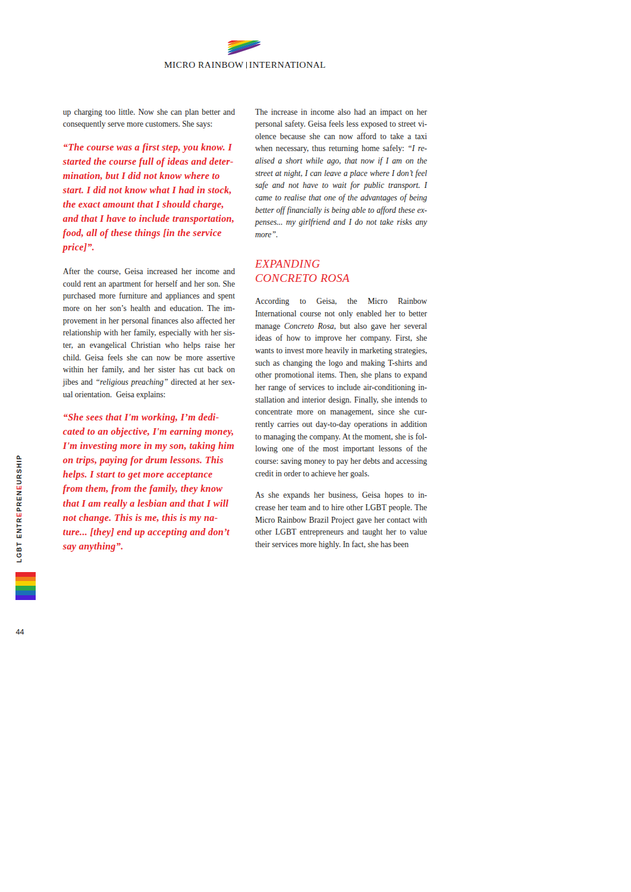MICRO RAINBOW INTERNATIONAL
up charging too little. Now she can plan better and consequently serve more customers. She says:
“The course was a first step, you know. I started the course full of ideas and determination, but I did not know where to start. I did not know what I had in stock, the exact amount that I should charge, and that I have to include transportation, food, all of these things [in the service price]”.
After the course, Geisa increased her income and could rent an apartment for herself and her son. She purchased more furniture and appliances and spent more on her son’s health and education. The improvement in her personal finances also affected her relationship with her family, especially with her sister, an evangelical Christian who helps raise her child. Geisa feels she can now be more assertive within her family, and her sister has cut back on jibes and “religious preaching” directed at her sexual orientation. Geisa explains:
“She sees that I'm working, I’m dedicated to an objective, I'm earning money, I'm investing more in my son, taking him on trips, paying for drum lessons. This helps. I start to get more acceptance from them, from the family, they know that I am really a lesbian and that I will not change. This is me, this is my nature... [they] end up accepting and don’t say anything”.
The increase in income also had an impact on her personal safety. Geisa feels less exposed to street violence because she can now afford to take a taxi when necessary, thus returning home safely: “I realised a short while ago, that now if I am on the street at night, I can leave a place where I don’t feel safe and not have to wait for public transport. I came to realise that one of the advantages of being better off financially is being able to afford these expenses... my girlfriend and I do not take risks any more”.
Expanding
Concreto Rosa
According to Geisa, the Micro Rainbow International course not only enabled her to better manage Concreto Rosa, but also gave her several ideas of how to improve her company. First, she wants to invest more heavily in marketing strategies, such as changing the logo and making T-shirts and other promotional items. Then, she plans to expand her range of services to include air-conditioning installation and interior design. Finally, she intends to concentrate more on management, since she currently carries out day-to-day operations in addition to managing the company. At the moment, she is following one of the most important lessons of the course: saving money to pay her debts and accessing credit in order to achieve her goals.
As she expands her business, Geisa hopes to increase her team and to hire other LGBT people. The Micro Rainbow Brazil Project gave her contact with other LGBT entrepreneurs and taught her to value their services more highly. In fact, she has been
LGBT ENTREPRENEURSHIP
44